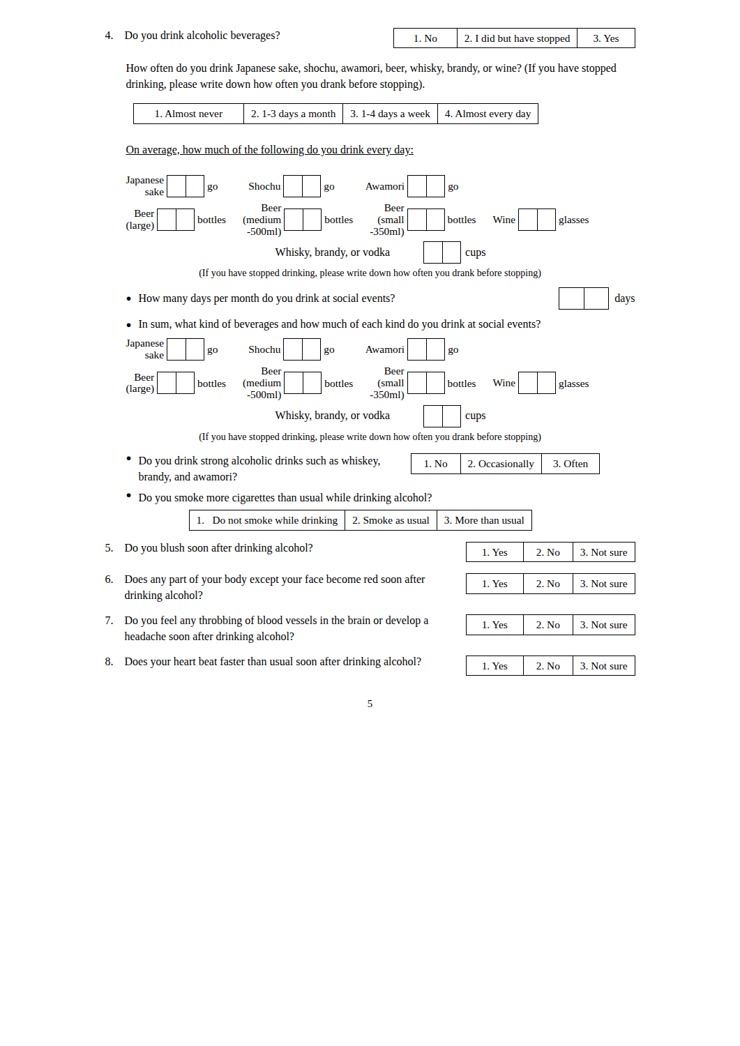4.
Do you drink alcoholic beverages?
| 1. No | 2. I did but have stopped | 3. Yes |
How often do you drink Japanese sake, shochu, awamori, beer, whisky, brandy, or wine? (If you have stopped drinking, please write down how often you drank before stopping).
| 1. Almost never | 2. 1-3 days a month | 3. 1-4 days a week | 4. Almost every day |
On average, how much of the following do you drink every day:
Japanese
sake
go
Shochu
go
Awamori
go
Beer
(large)
bottles
Beer
(medium
-500ml)
bottles
Beer
(small
-350ml)
bottles
Wine
glasses
Whisky, brandy, or vodka cups
(If you have stopped drinking, please write down how often you drank before stopping)
●
How many days per month do you drink at social events?
days
●
In sum, what kind of beverages and how much of each kind do you drink at social events?
Japanese
sake
go
Shochu
go
Awamori
go
Beer
(large)
bottles
Beer
(medium
-500ml)
bottles
Beer
(small
-350ml)
bottles
Wine
glasses
Whisky, brandy, or vodka cups
(If you have stopped drinking, please write down how often you drank before stopping)
●
Do you drink strong alcoholic drinks such as whiskey, brandy, and awamori?
| 1. No | 2. Occasionally | 3. Often |
●
Do you smoke more cigarettes than usual while drinking alcohol?
| 1. Do not smoke while drinking | 2. Smoke as usual | 3. More than usual |
5.
Do you blush soon after drinking alcohol?
| 1. Yes | 2. No | 3. Not sure |
6.
Does any part of your body except your face become red soon after drinking alcohol?
| 1. Yes | 2. No | 3. Not sure |
7.
Do you feel any throbbing of blood vessels in the brain or develop a headache soon after drinking alcohol?
| 1. Yes | 2. No | 3. Not sure |
8.
Does your heart beat faster than usual soon after drinking alcohol?
| 1. Yes | 2. No | 3. Not sure |
5